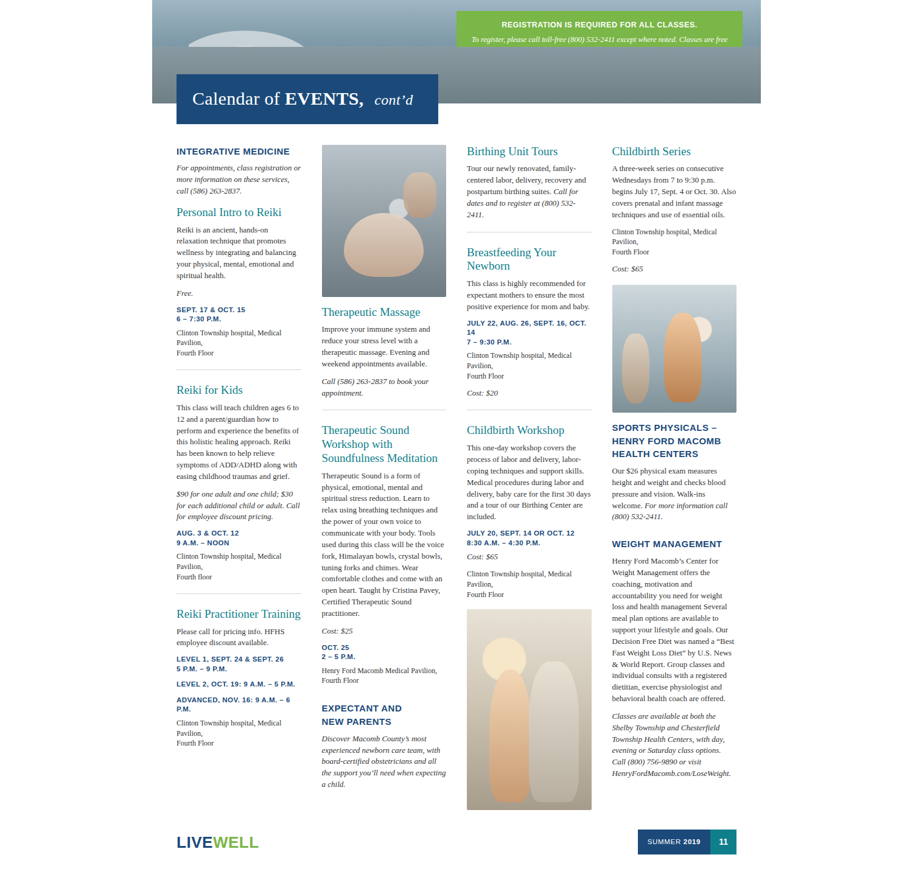REGISTRATION IS REQUIRED FOR ALL CLASSES. To register, please call toll-free (800) 532-2411 except where noted. Classes are free unless a fee is listed.
Calendar of EVENTS, cont’d
INTEGRATIVE MEDICINE
For appointments, class registration or more information on these services, call (586) 263-2837.
Personal Intro to Reiki
Reiki is an ancient, hands-on relaxation technique that promotes wellness by integrating and balancing your physical, mental, emotional and spiritual health.
Free.
SEPT. 17 & OCT. 15
6 – 7:30 P.M.
Clinton Township hospital, Medical Pavilion,
Fourth Floor
Reiki for Kids
This class will teach children ages 6 to 12 and a parent/guardian how to perform and experience the benefits of this holistic healing approach. Reiki has been known to help relieve symptoms of ADD/ADHD along with easing childhood traumas and grief.
$90 for one adult and one child; $30 for each additional child or adult. Call for employee discount pricing.
AUG. 3 & OCT. 12
9 A.M. – NOON
Clinton Township hospital, Medical Pavilion,
Fourth floor
Reiki Practitioner Training
Please call for pricing info. HFHS employee discount available.
LEVEL 1, SEPT. 24 & SEPT. 26
5 P.M. – 9 P.M.
LEVEL 2, OCT. 19: 9 A.M. – 5 P.M.
ADVANCED, NOV. 16: 9 A.M. – 6 P.M.
Clinton Township hospital, Medical Pavilion,
Fourth Floor
Therapeutic Massage
Improve your immune system and reduce your stress level with a therapeutic massage. Evening and weekend appointments available.
Call (586) 263-2837 to book your appointment.
Therapeutic Sound Workshop with Soundfulness Meditation
Therapeutic Sound is a form of physical, emotional, mental and spiritual stress reduction. Learn to relax using breathing techniques and the power of your own voice to communicate with your body. Tools used during this class will be the voice fork, Himalayan bowls, crystal bowls, tuning forks and chimes. Wear comfortable clothes and come with an open heart. Taught by Cristina Pavey, Certified Therapeutic Sound practitioner.
Cost: $25
OCT. 25
2 – 5 P.M.
Henry Ford Macomb Medical Pavilion,
Fourth Floor
EXPECTANT AND
NEW PARENTS
Discover Macomb County’s most experienced newborn care team, with board-certified obstetricians and all the support you’ll need when expecting a child.
Birthing Unit Tours
Tour our newly renovated, family-centered labor, delivery, recovery and postpartum birthing suites. Call for dates and to register at (800) 532-2411.
Breastfeeding Your Newborn
This class is highly recommended for expectant mothers to ensure the most positive experience for mom and baby.
JULY 22, AUG. 26, SEPT. 16, OCT. 14
7 – 9:30 P.M.
Clinton Township hospital, Medical Pavilion,
Fourth Floor
Cost: $20
Childbirth Workshop
This one-day workshop covers the process of labor and delivery, labor-coping techniques and support skills. Medical procedures during labor and delivery, baby care for the first 30 days and a tour of our Birthing Center are included.
JULY 20, SEPT. 14 OR OCT. 12
8:30 A.M. – 4:30 P.M.
Cost: $65
Clinton Township hospital, Medical Pavilion,
Fourth Floor
Childbirth Series
A three-week series on consecutive Wednesdays from 7 to 9:30 p.m. begins July 17, Sept. 4 or Oct. 30. Also covers prenatal and infant massage techniques and use of essential oils.
Clinton Township hospital, Medical Pavilion,
Fourth Floor
Cost: $65
SPORTS PHYSICALS –
HENRY FORD MACOMB
HEALTH CENTERS
Our $26 physical exam measures height and weight and checks blood pressure and vision. Walk-ins welcome. For more information call (800) 532-2411.
WEIGHT MANAGEMENT
Henry Ford Macomb’s Center for Weight Management offers the coaching, motivation and accountability you need for weight loss and health management Several meal plan options are available to support your lifestyle and goals. Our Decision Free Diet was named a “Best Fast Weight Loss Diet” by U.S. News & World Report. Group classes and individual consults with a registered dietitian, exercise physiologist and behavioral health coach are offered.
Classes are available at both the Shelby Township and Chesterfield Township Health Centers, with day, evening or Saturday class options. Call (800) 756-9890 or visit HenryFordMacomb.com/LoseWeight.
LIVEWELL
SUMMER 2019
11